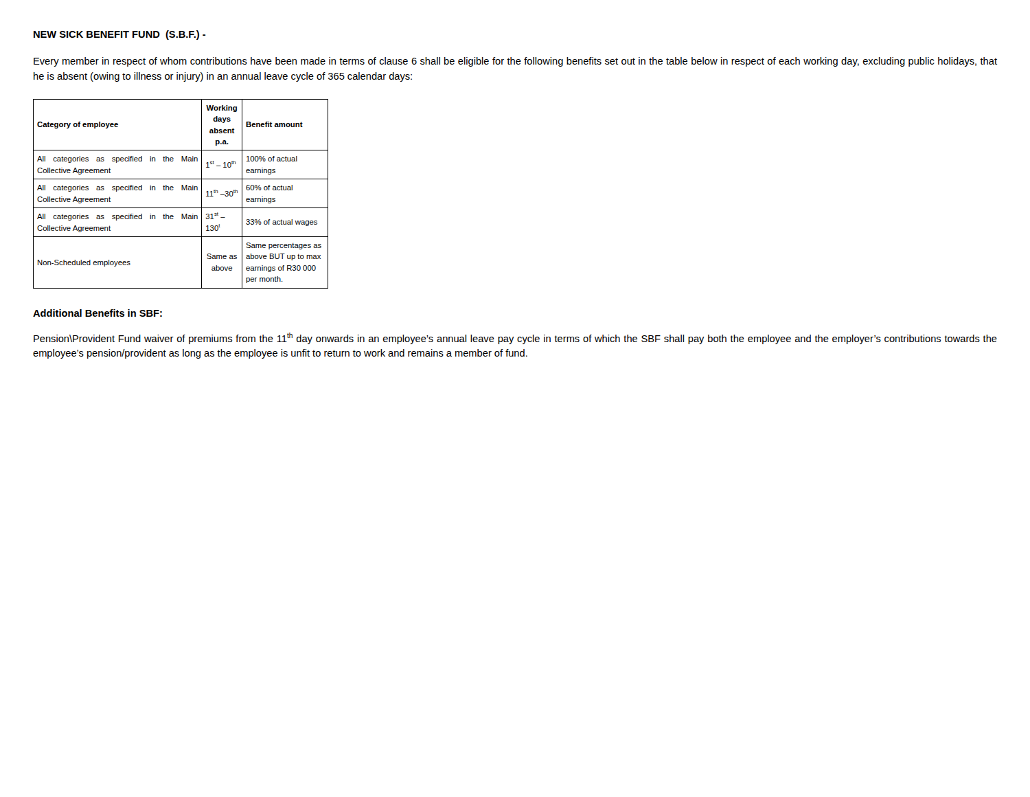NEW SICK BENEFIT FUND (S.B.F.) -
Every member in respect of whom contributions have been made in terms of clause 6 shall be eligible for the following benefits set out in the table below in respect of each working day, excluding public holidays, that he is absent (owing to illness or injury) in an annual leave cycle of 365 calendar days:
| Category of employee | Working days absent p.a. | Benefit amount |
| --- | --- | --- |
| All categories as specified in the Main Collective Agreement | 1 st – 10 th | 100% of actual earnings |
| All categories as specified in the Main Collective Agreement | 11 th –30 th | 60% of actual earnings |
| All categories as specified in the Main Collective Agreement | 31 st – 130 t | 33% of actual wages |
| Non-Scheduled employees | Same as above | Same percentages as above BUT up to max earnings of R30 000 per month. |
Additional Benefits in SBF:
Pension\Provident Fund waiver of premiums from the 11th day onwards in an employee’s annual leave pay cycle in terms of which the SBF shall pay both the employee and the employer’s contributions towards the employee’s pension/provident as long as the employee is unfit to return to work and remains a member of fund.